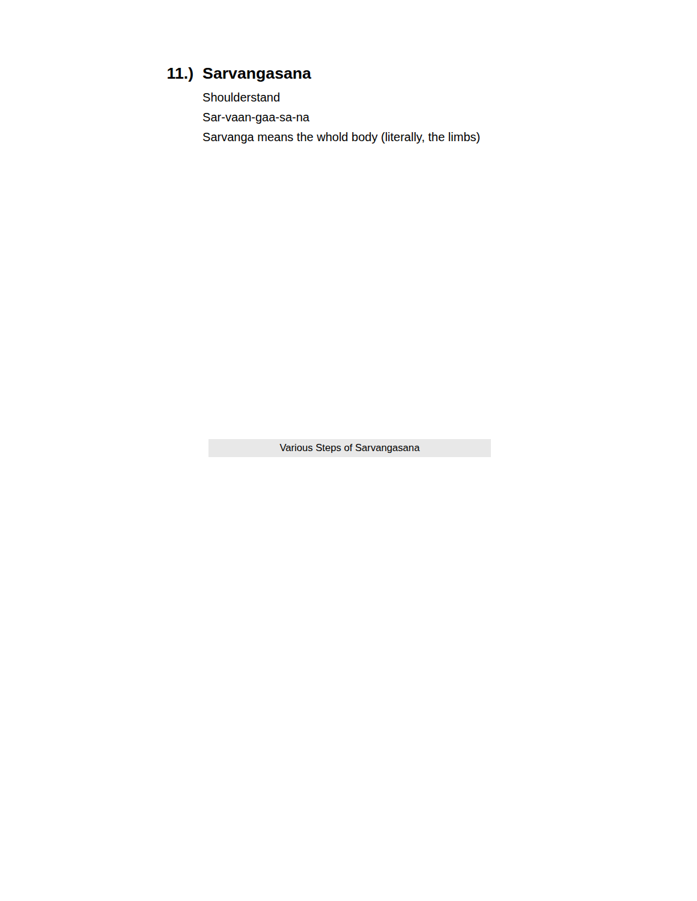11.) Sarvangasana
Shoulderstand
Sar-vaan-gaa-sa-na
Sarvanga means the whold body (literally, the limbs)
Various Steps of Sarvangasana